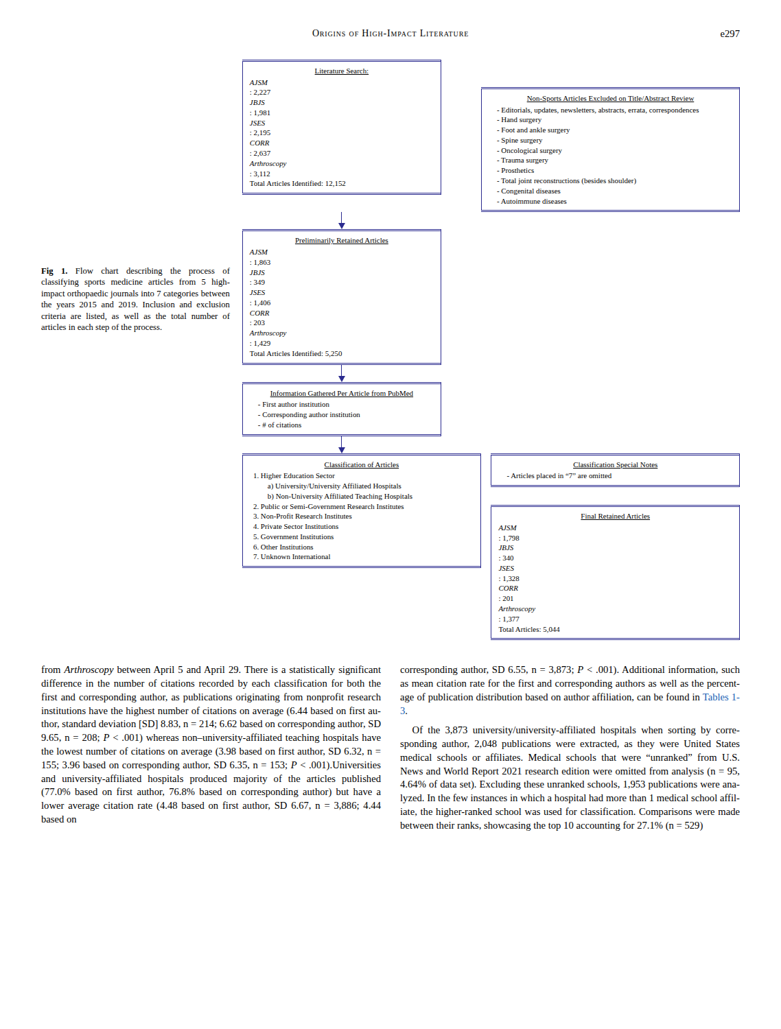Origins of High-Impact Literature e297
Fig 1. Flow chart describing the process of classifying sports medicine articles from 5 high-impact orthopaedic journals into 7 categories between the years 2015 and 2019. Inclusion and exclusion criteria are listed, as well as the total number of articles in each step of the process.
Literature Search:
AJSM
: 2,227
JBJS
: 1,981
JSES
: 2,195
CORR
: 2,637
Arthroscopy
: 3,112
Total Articles Identified: 12,152
Non-Sports Articles Excluded on Title/Abstract Review
Editorials, updates, newsletters, abstracts, errata, correspondences
Hand surgery
Foot and ankle surgery
Spine surgery
Oncological surgery
Trauma surgery
Prosthetics
Total joint reconstructions (besides shoulder)
Congenital diseases
Autoimmune diseases
Preliminarily Retained Articles
AJSM
: 1,863
JBJS
: 349
JSES
: 1,406
CORR
: 203
Arthroscopy
: 1,429
Total Articles Identified: 5,250
Information Gathered Per Article from PubMed
First author institution
Corresponding author institution
# of citations
Classification of Articles
Higher Education Sector
a) University/University Affiliated Hospitals
b) Non-University Affiliated Teaching Hospitals
Public or Semi-Government Research Institutes
Non-Profit Research Institutes
Private Sector Institutions
Government Institutions
Other Institutions
Unknown International
Classification Special Notes
Articles placed in “7” are omitted
Final Retained Articles
AJSM
: 1,798
JBJS
: 340
JSES
: 1,328
CORR
: 201
Arthroscopy
: 1,377
Total Articles: 5,044
from Arthroscopy between April 5 and April 29. There is a statistically significant difference in the number of citations recorded by each classification for both the first and corresponding author, as publications originating from nonprofit research institutions have the highest number of citations on average (6.44 based on first author, standard deviation [SD] 8.83, n = 214; 6.62 based on corresponding author, SD 9.65, n = 208; P < .001) whereas non–university-affiliated teaching hospitals have the lowest number of citations on average (3.98 based on first author, SD 6.32, n = 155; 3.96 based on corresponding author, SD 6.35, n = 153; P < .001).Universities and university-affiliated hospitals produced majority of the articles published (77.0% based on first author, 76.8% based on corresponding author) but have a lower average citation rate (4.48 based on first author, SD 6.67, n = 3,886; 4.44 based on
corresponding author, SD 6.55, n = 3,873; P < .001). Additional information, such as mean citation rate for the first and corresponding authors as well as the percentage of publication distribution based on author affiliation, can be found in Tables 1-3.
Of the 3,873 university/university-affiliated hospitals when sorting by corresponding author, 2,048 publications were extracted, as they were United States medical schools or affiliates. Medical schools that were “unranked” from U.S. News and World Report 2021 research edition were omitted from analysis (n = 95, 4.64% of data set). Excluding these unranked schools, 1,953 publications were analyzed. In the few instances in which a hospital had more than 1 medical school affiliate, the higher-ranked school was used for classification. Comparisons were made between their ranks, showcasing the top 10 accounting for 27.1% (n = 529)